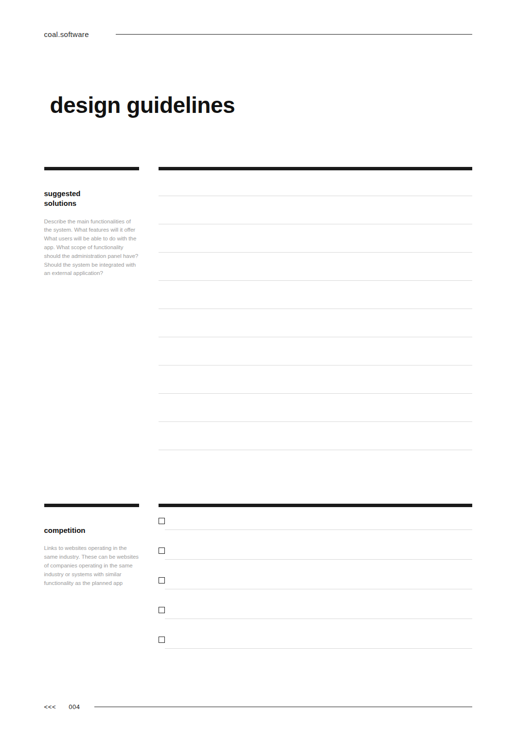coal.software
design guidelines
suggested
solutions
Describe the main functionalities of the system. What features will it offer What users will be able to do with the app. What scope of functionality should the administration panel have? Should the system be integrated with an external application?
competition
Links to websites operating in the same industry. These can be websites of companies operating in the same industry or systems with similar functionality as the planned app
<<< 004